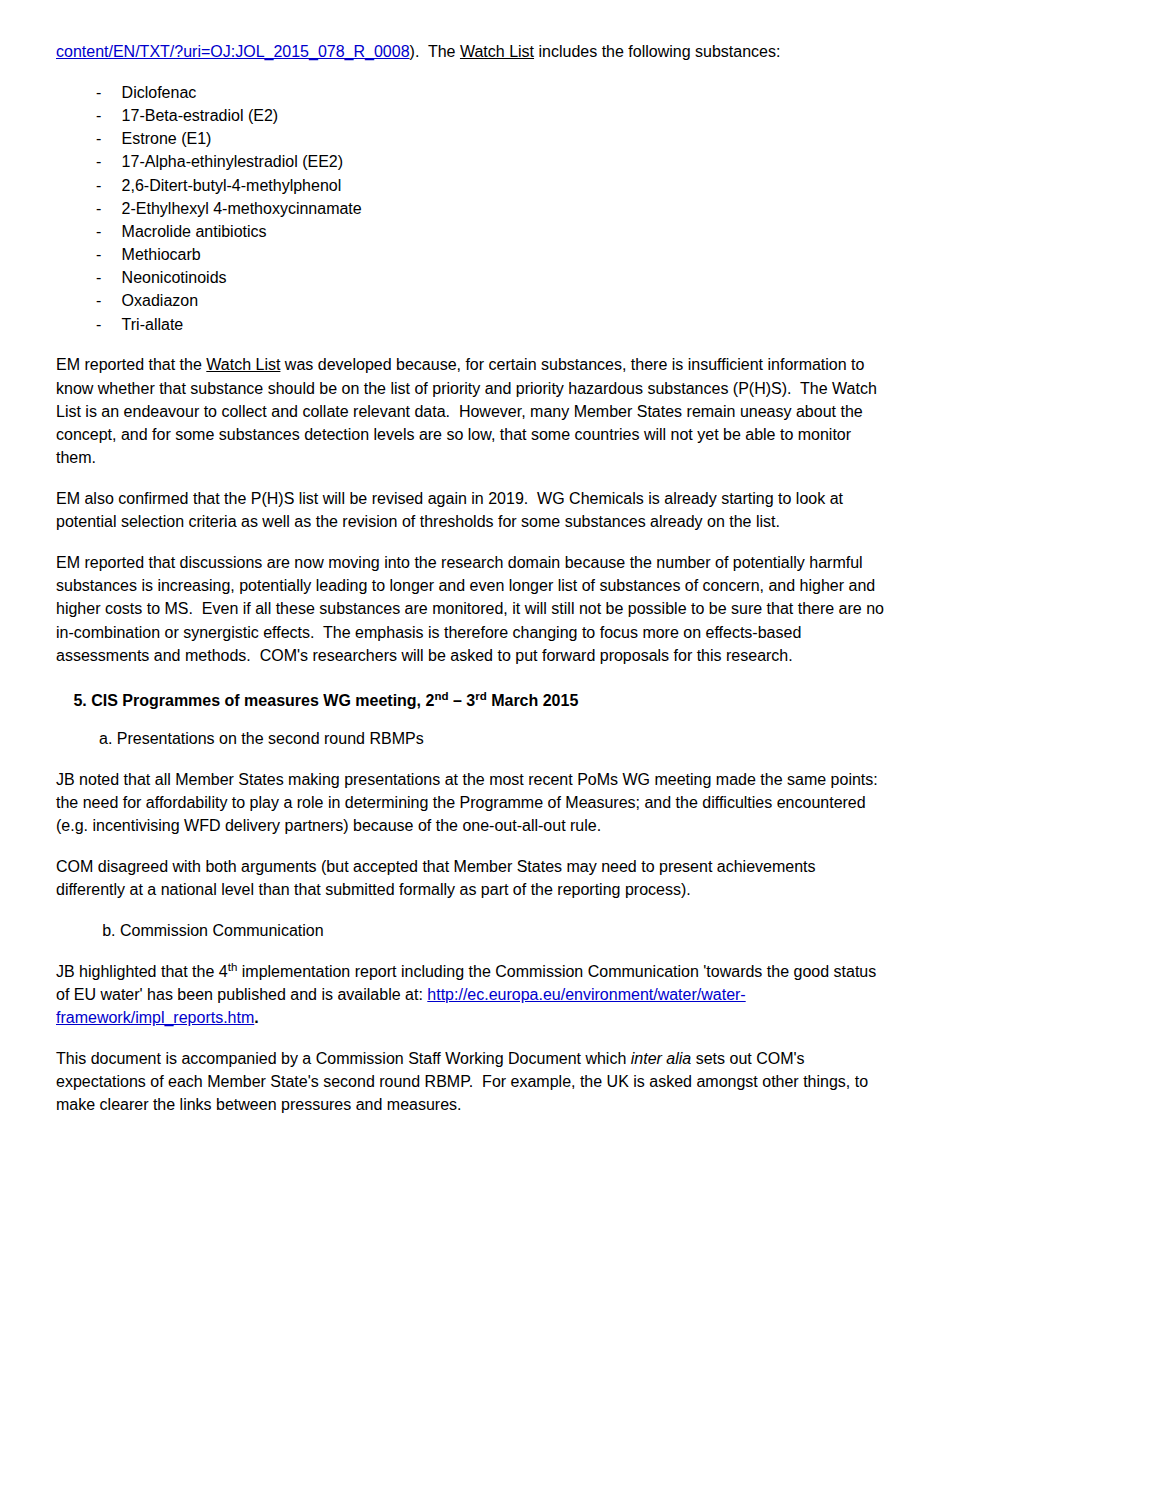content/EN/TXT/?uri=OJ:JOL_2015_078_R_0008). The Watch List includes the following substances:
Diclofenac
17-Beta-estradiol (E2)
Estrone (E1)
17-Alpha-ethinylestradiol (EE2)
2,6-Ditert-butyl-4-methylphenol
2-Ethylhexyl 4-methoxycinnamate
Macrolide antibiotics
Methiocarb
Neonicotinoids
Oxadiazon
Tri-allate
EM reported that the Watch List was developed because, for certain substances, there is insufficient information to know whether that substance should be on the list of priority and priority hazardous substances (P(H)S). The Watch List is an endeavour to collect and collate relevant data. However, many Member States remain uneasy about the concept, and for some substances detection levels are so low, that some countries will not yet be able to monitor them.
EM also confirmed that the P(H)S list will be revised again in 2019. WG Chemicals is already starting to look at potential selection criteria as well as the revision of thresholds for some substances already on the list.
EM reported that discussions are now moving into the research domain because the number of potentially harmful substances is increasing, potentially leading to longer and even longer list of substances of concern, and higher and higher costs to MS. Even if all these substances are monitored, it will still not be possible to be sure that there are no in-combination or synergistic effects. The emphasis is therefore changing to focus more on effects-based assessments and methods. COM's researchers will be asked to put forward proposals for this research.
CIS Programmes of measures WG meeting, 2nd – 3rd March 2015
Presentations on the second round RBMPs
JB noted that all Member States making presentations at the most recent PoMs WG meeting made the same points: the need for affordability to play a role in determining the Programme of Measures; and the difficulties encountered (e.g. incentivising WFD delivery partners) because of the one-out-all-out rule.
COM disagreed with both arguments (but accepted that Member States may need to present achievements differently at a national level than that submitted formally as part of the reporting process).
Commission Communication
JB highlighted that the 4th implementation report including the Commission Communication 'towards the good status of EU water' has been published and is available at: http://ec.europa.eu/environment/water/water-framework/impl_reports.htm.
This document is accompanied by a Commission Staff Working Document which inter alia sets out COM's expectations of each Member State's second round RBMP. For example, the UK is asked amongst other things, to make clearer the links between pressures and measures.